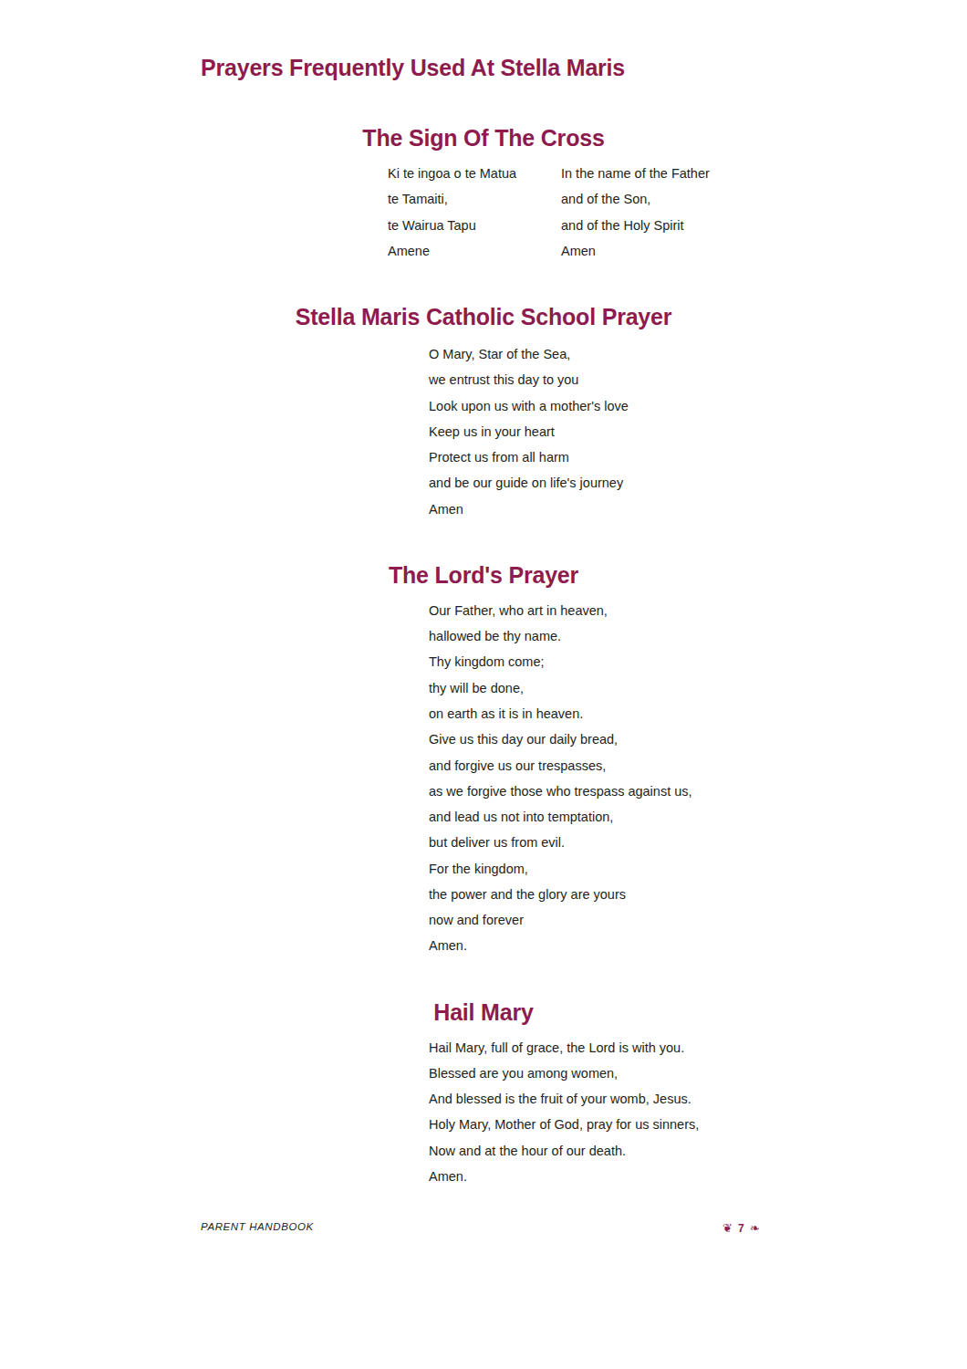Prayers Frequently Used At Stella Maris
The Sign Of The Cross
| Ki te ingoa o te Matua | In the name of the Father |
| te Tamaiti, | and of the Son, |
| te Wairua Tapu | and of the Holy Spirit |
| Amene | Amen |
Stella Maris Catholic School Prayer
O Mary, Star of the Sea,
we entrust this day to you
Look upon us with a mother's love
Keep us in your heart
Protect us from all harm
and be our guide on life's journey
Amen
The Lord's Prayer
Our Father, who art in heaven,
hallowed be thy name.
Thy kingdom come;
thy will be done,
on earth as it is in heaven.
Give us this day our daily bread,
and forgive us our trespasses,
as we forgive those who trespass against us,
and lead us not into temptation,
but deliver us from evil.
For the kingdom,
the power and the glory are yours
now and forever
Amen.
Hail Mary
Hail Mary, full of grace, the Lord is with you.
Blessed are you among women,
And blessed is the fruit of your womb, Jesus.
Holy Mary, Mother of God, pray for us sinners,
Now and at the hour of our death.
Amen.
PARENT HANDBOOK ❦7❧